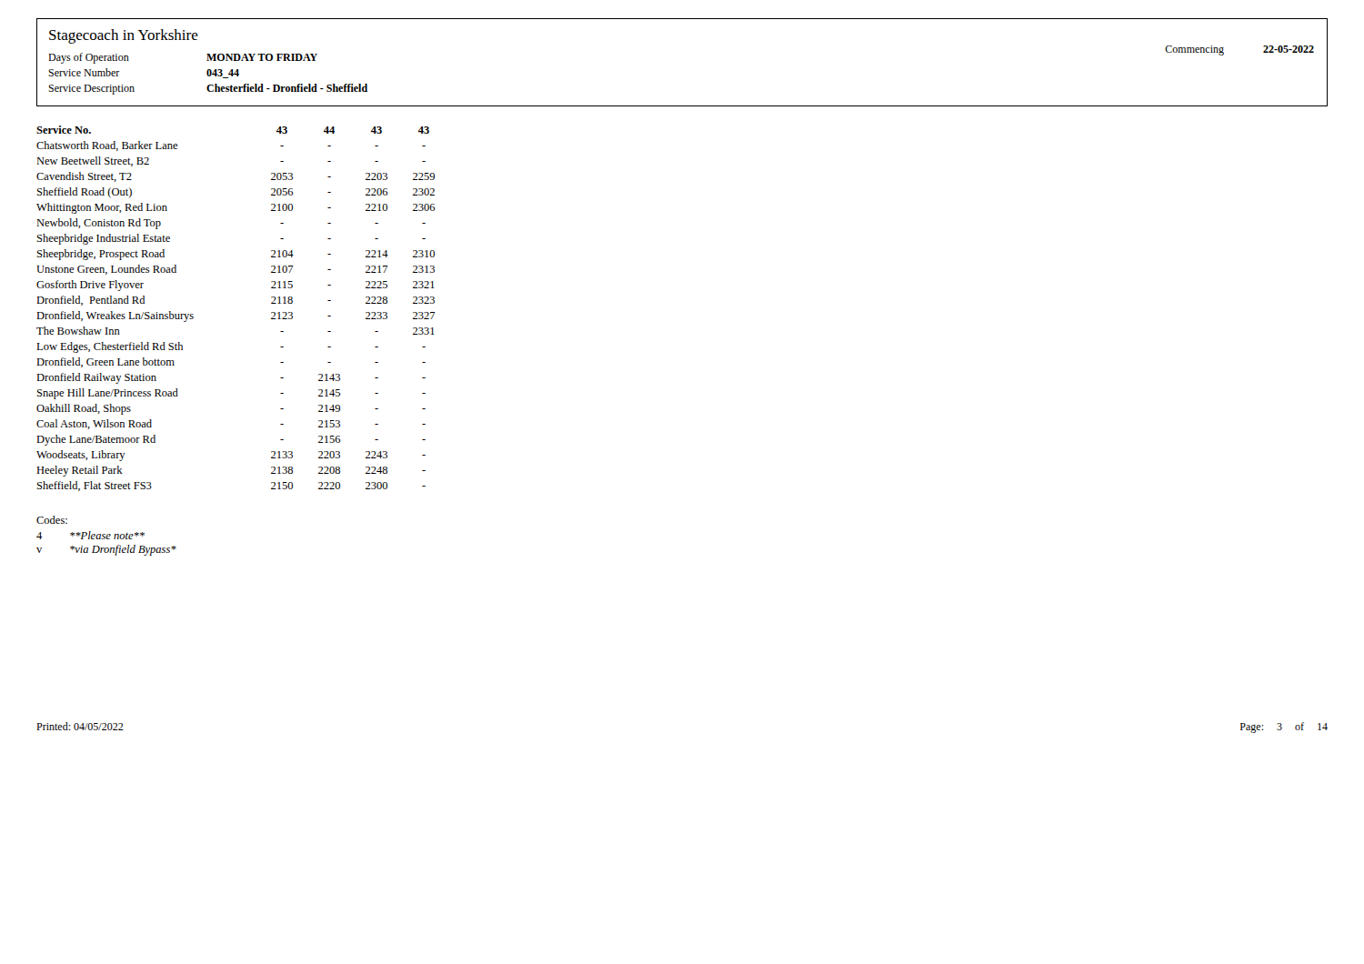Stagecoach in Yorkshire
| Days of Operation | MONDAY TO FRIDAY |
| Service Number | 043_44 |
| Service Description | Chesterfield - Dronfield - Sheffield |
Commencing 22-05-2022
| Service No. | 43 | 44 | 43 | 43 |
| --- | --- | --- | --- | --- |
| Chatsworth Road, Barker Lane | - | - | - | - |
| New Beetwell Street, B2 | - | - | - | - |
| Cavendish Street, T2 | 2053 | - | 2203 | 2259 |
| Sheffield Road (Out) | 2056 | - | 2206 | 2302 |
| Whittington Moor, Red Lion | 2100 | - | 2210 | 2306 |
| Newbold, Coniston Rd Top | - | - | - | - |
| Sheepbridge Industrial Estate | - | - | - | - |
| Sheepbridge, Prospect Road | 2104 | - | 2214 | 2310 |
| Unstone Green, Loundes Road | 2107 | - | 2217 | 2313 |
| Gosforth Drive Flyover | 2115 | - | 2225 | 2321 |
| Dronfield, Pentland Rd | 2118 | - | 2228 | 2323 |
| Dronfield, Wreakes Ln/Sainsburys | 2123 | - | 2233 | 2327 |
| The Bowshaw Inn | - | - | - | 2331 |
| Low Edges, Chesterfield Rd Sth | - | - | - | - |
| Dronfield, Green Lane bottom | - | - | - | - |
| Dronfield Railway Station | - | 2143 | - | - |
| Snape Hill Lane/Princess Road | - | 2145 | - | - |
| Oakhill Road, Shops | - | 2149 | - | - |
| Coal Aston, Wilson Road | - | 2153 | - | - |
| Dyche Lane/Batemoor Rd | - | 2156 | - | - |
| Woodseats, Library | 2133 | 2203 | 2243 | - |
| Heeley Retail Park | 2138 | 2208 | 2248 | - |
| Sheffield, Flat Street FS3 | 2150 | 2220 | 2300 | - |
Codes:
4
**Please note**
v
*via Dronfield Bypass*
Printed: 04/05/2022
Page:3 of 14